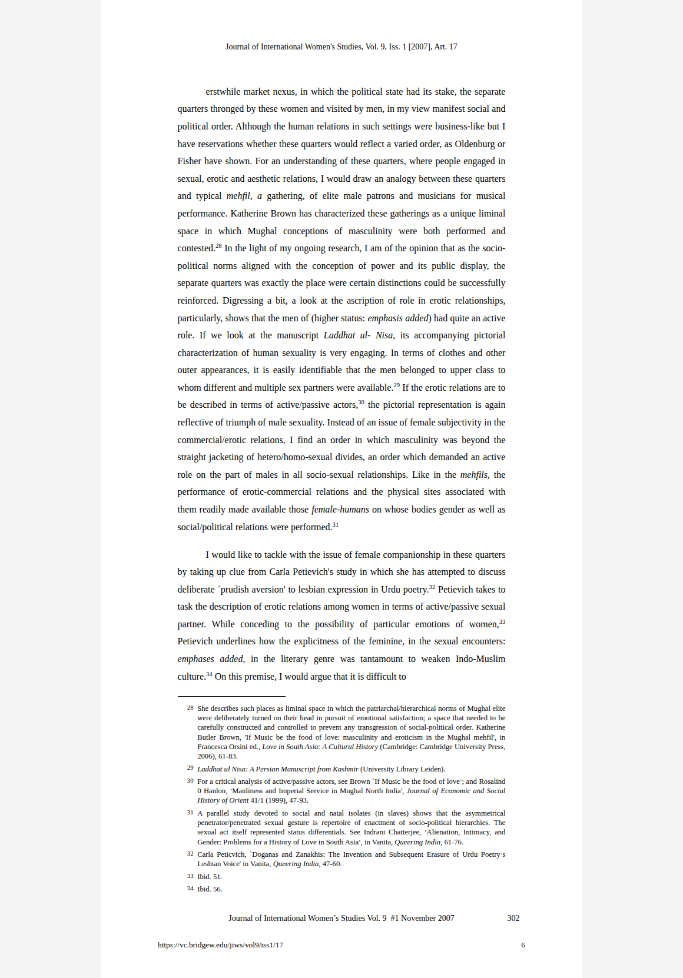Journal of International Women's Studies, Vol. 9, Iss. 1 [2007], Art. 17
erstwhile market nexus, in which the political state had its stake, the separate quarters thronged by these women and visited by men, in my view manifest social and political order. Although the human relations in such settings were business-like but I have reservations whether these quarters would reflect a varied order, as Oldenburg or Fisher have shown. For an understanding of these quarters, where people engaged in sexual, erotic and aesthetic relations, I would draw an analogy between these quarters and typical mehfil, a gathering, of elite male patrons and musicians for musical performance. Katherine Brown has characterized these gatherings as a unique liminal space in which Mughal conceptions of masculinity were both performed and contested.28 In the light of my ongoing research, I am of the opinion that as the socio-political norms aligned with the conception of power and its public display, the separate quarters was exactly the place were certain distinctions could be successfully reinforced. Digressing a bit, a look at the ascription of role in erotic relationships, particularly, shows that the men of (higher status: emphasis added) had quite an active role. If we look at the manuscript Laddhat ul- Nisa, its accompanying pictorial characterization of human sexuality is very engaging. In terms of clothes and other outer appearances, it is easily identifiable that the men belonged to upper class to whom different and multiple sex partners were available.29 If the erotic relations are to be described in terms of active/passive actors,30 the pictorial representation is again reflective of triumph of male sexuality. Instead of an issue of female subjectivity in the commercial/erotic relations, I find an order in which masculinity was beyond the straight jacketing of hetero/homo-sexual divides, an order which demanded an active role on the part of males in all socio-sexual relationships. Like in the mehfils, the performance of erotic-commercial relations and the physical sites associated with them readily made available those female-humans on whose bodies gender as well as social/political relations were performed.31
I would like to tackle with the issue of female companionship in these quarters by taking up clue from Carla Petievich's study in which she has attempted to discuss deliberate `prudish aversion' to lesbian expression in Urdu poetry.32 Petievich takes to task the description of erotic relations among women in terms of active/passive sexual partner. While conceding to the possibility of particular emotions of women,33 Petievich underlines how the explicitness of the feminine, in the sexual encounters: emphases added, in the literary genre was tantamount to weaken Indo-Muslim culture.34 On this premise, I would argue that it is difficult to
28
She describes such places as liminal space in which the patriarchal/hierarchical norms of Mughal elite were deliberately turned on their head in pursuit of emotional satisfaction; a space that needed to be carefully constructed and controlled to prevent any transgression of social-political order. Katherine Butler Brown, 'If Music be the food of love: masculinity and eroticism in the Mughal mehfil', in Francesca Orsini ed., Love in South Asia: A Cultural History (Cambridge: Cambridge University Press, 2006), 61-83.
29
Laddhat ul Nisa: A Persian Manuscript from Kashmir (University Library Leiden).
30
For a critical analysis of active/passive actors, see Brown `If Music be the food of loveʼ; and Rosalind 0 Hanlon, ʼManliness and Imperial Service in Mughal North India', Journal of Economic and Social History of Orient 41/1 (1999), 47-93.
31
A parallel study devoted to social and natal isolates (in slaves) shows that the asymmetrical penetrator/penetrated sexual gesture is repertoire of enactment of socio-political hierarchies. The sexual act itself represented status differentials. See Indrani Chatterjee, ʼAlienation, Intimacy, and Gender: Problems for a History of Love in South Asiaʼ, in Vanita, Queering India, 61-76.
32
Carla Peticvich, `Doganas and Zanakhis: The Invention and Subsequent Erasure of Urdu Poetryʼs Lesbian Voice' in Vanita, Queering India, 47-60.
33
Ibid. 51.
34
Ibid. 56.
Journal of International Women’s Studies Vol. 9 #1 November 2007
302
https://vc.bridgew.edu/jiws/vol9/iss1/17
6